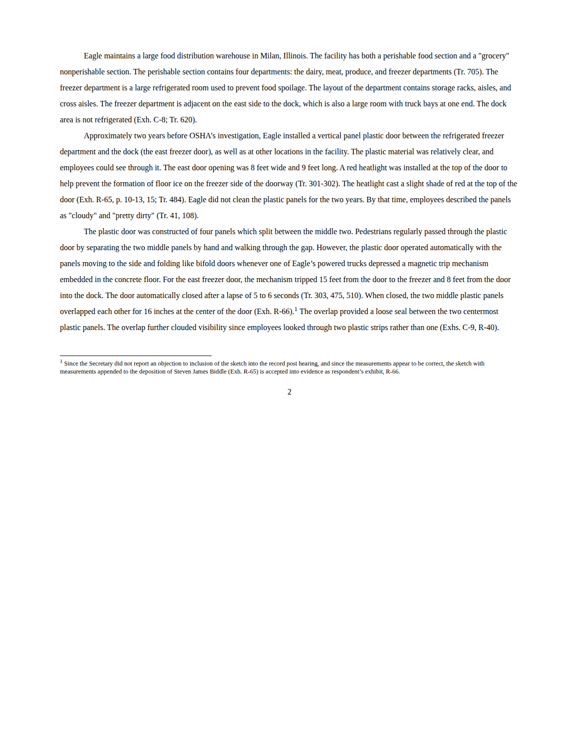Eagle maintains a large food distribution warehouse in Milan, Illinois. The facility has both a perishable food section and a "grocery" nonperishable section. The perishable section contains four departments: the dairy, meat, produce, and freezer departments (Tr. 705). The freezer department is a large refrigerated room used to prevent food spoilage. The layout of the department contains storage racks, aisles, and cross aisles. The freezer department is adjacent on the east side to the dock, which is also a large room with truck bays at one end. The dock area is not refrigerated (Exh. C-8; Tr. 620).
Approximately two years before OSHA’s investigation, Eagle installed a vertical panel plastic door between the refrigerated freezer department and the dock (the east freezer door), as well as at other locations in the facility. The plastic material was relatively clear, and employees could see through it. The east door opening was 8 feet wide and 9 feet long. A red heatlight was installed at the top of the door to help prevent the formation of floor ice on the freezer side of the doorway (Tr. 301-302). The heatlight cast a slight shade of red at the top of the door (Exh. R-65, p. 10-13, 15; Tr. 484). Eagle did not clean the plastic panels for the two years. By that time, employees described the panels as "cloudy" and "pretty dirty" (Tr. 41, 108).
The plastic door was constructed of four panels which split between the middle two. Pedestrians regularly passed through the plastic door by separating the two middle panels by hand and walking through the gap. However, the plastic door operated automatically with the panels moving to the side and folding like bifold doors whenever one of Eagle’s powered trucks depressed a magnetic trip mechanism embedded in the concrete floor. For the east freezer door, the mechanism tripped 15 feet from the door to the freezer and 8 feet from the door into the dock. The door automatically closed after a lapse of 5 to 6 seconds (Tr. 303, 475, 510). When closed, the two middle plastic panels overlapped each other for 16 inches at the center of the door (Exh. R-66).1 The overlap provided a loose seal between the two centermost plastic panels. The overlap further clouded visibility since employees looked through two plastic strips rather than one (Exhs. C-9, R-40).
1 Since the Secretary did not report an objection to inclusion of the sketch into the record post hearing, and since the measurements appear to be correct, the sketch with measurements appended to the deposition of Steven James Biddle (Exh. R-65) is accepted into evidence as respondent’s exhibit, R-66.
2